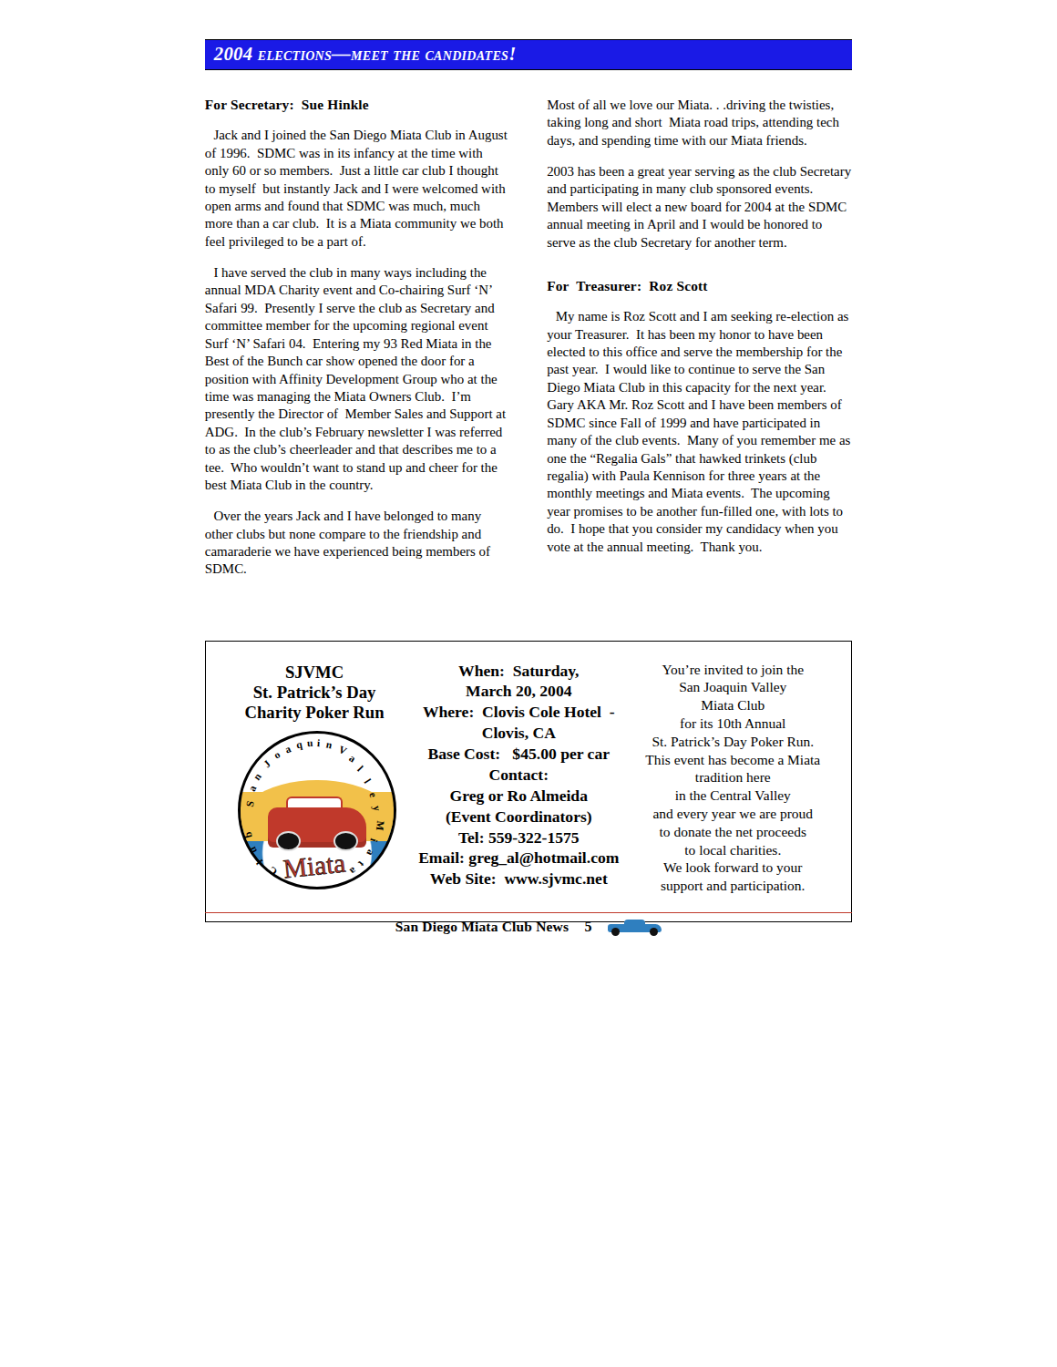2004 Elections—Meet the Candidates!
For Secretary: Sue Hinkle
Jack and I joined the San Diego Miata Club in August of 1996. SDMC was in its infancy at the time with only 60 or so members. Just a little car club I thought to myself but instantly Jack and I were welcomed with open arms and found that SDMC was much, much more than a car club. It is a Miata community we both feel privileged to be a part of.
I have served the club in many ways including the annual MDA Charity event and Co-chairing Surf ‘N’ Safari 99. Presently I serve the club as Secretary and committee member for the upcoming regional event Surf ‘N’ Safari 04. Entering my 93 Red Miata in the Best of the Bunch car show opened the door for a position with Affinity Development Group who at the time was managing the Miata Owners Club. I’m presently the Director of Member Sales and Support at ADG. In the club’s February newsletter I was referred to as the club’s cheerleader and that describes me to a tee. Who wouldn’t want to stand up and cheer for the best Miata Club in the country.
Over the years Jack and I have belonged to many other clubs but none compare to the friendship and camaraderie we have experienced being members of SDMC.
Most of all we love our Miata. . .driving the twisties, taking long and short Miata road trips, attending tech days, and spending time with our Miata friends.
2003 has been a great year serving as the club Secretary and participating in many club sponsored events. Members will elect a new board for 2004 at the SDMC annual meeting in April and I would be honored to serve as the club Secretary for another term.
For Treasurer: Roz Scott
My name is Roz Scott and I am seeking re-election as your Treasurer. It has been my honor to have been elected to this office and serve the membership for the past year. I would like to continue to serve the San Diego Miata Club in this capacity for the next year. Gary AKA Mr. Roz Scott and I have been members of SDMC since Fall of 1999 and have participated in many of the club events. Many of you remember me as one the “Regalia Gals” that hawked trinkets (club regalia) with Paula Kennison for three years at the monthly meetings and Miata events. The upcoming year promises to be another fun-filled one, with lots to do. I hope that you consider my candidacy when you vote at the annual meeting. Thank you.
SJVMC
St. Patrick’s Day
Charity Poker Run
S a n J o a q u i n V a l l e y M i a t a C l u b
Miata
When: Saturday,
March 20, 2004
Where: Clovis Cole Hotel -
Clovis, CA
Base Cost: $45.00 per car
Contact:
Greg or Ro Almeida
(Event Coordinators)
Tel: 559-322-1575
Email: greg_al@hotmail.com
Web Site: www.sjvmc.net
You’re invited to join the
San Joaquin Valley
Miata Club
for its 10th Annual
St. Patrick’s Day Poker Run.
This event has become a Miata tradition here
in the Central Valley
and every year we are proud
to donate the net proceeds
to local charities.
We look forward to your
support and participation.
San Diego Miata Club News
5